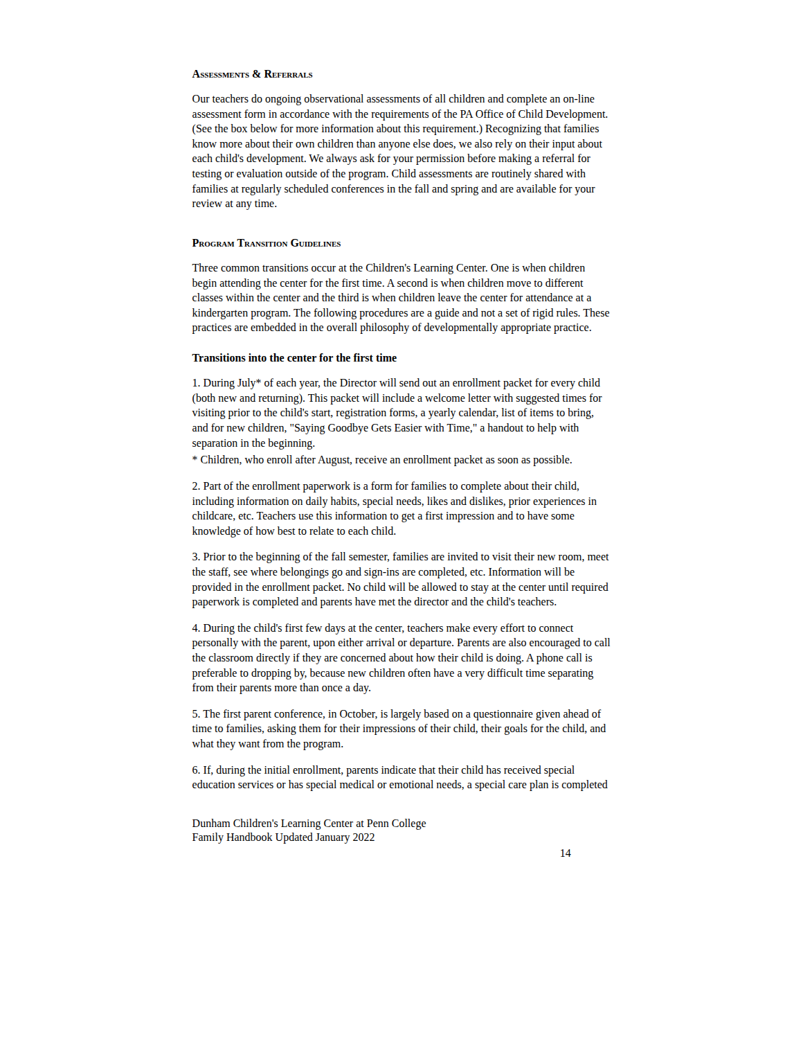Assessments & Referrals
Our teachers do ongoing observational assessments of all children and complete an on-line assessment form in accordance with the requirements of the PA Office of Child Development. (See the box below for more information about this requirement.) Recognizing that families know more about their own children than anyone else does, we also rely on their input about each child's development. We always ask for your permission before making a referral for testing or evaluation outside of the program. Child assessments are routinely shared with families at regularly scheduled conferences in the fall and spring and are available for your review at any time.
Program Transition Guidelines
Three common transitions occur at the Children's Learning Center. One is when children begin attending the center for the first time. A second is when children move to different classes within the center and the third is when children leave the center for attendance at a kindergarten program. The following procedures are a guide and not a set of rigid rules. These practices are embedded in the overall philosophy of developmentally appropriate practice.
Transitions into the center for the first time
1. During July* of each year, the Director will send out an enrollment packet for every child (both new and returning). This packet will include a welcome letter with suggested times for visiting prior to the child's start, registration forms, a yearly calendar, list of items to bring, and for new children, "Saying Goodbye Gets Easier with Time," a handout to help with separation in the beginning.
* Children, who enroll after August, receive an enrollment packet as soon as possible.
2. Part of the enrollment paperwork is a form for families to complete about their child, including information on daily habits, special needs, likes and dislikes, prior experiences in childcare, etc. Teachers use this information to get a first impression and to have some knowledge of how best to relate to each child.
3. Prior to the beginning of the fall semester, families are invited to visit their new room, meet the staff, see where belongings go and sign-ins are completed, etc. Information will be provided in the enrollment packet. No child will be allowed to stay at the center until required paperwork is completed and parents have met the director and the child's teachers.
4. During the child's first few days at the center, teachers make every effort to connect personally with the parent, upon either arrival or departure. Parents are also encouraged to call the classroom directly if they are concerned about how their child is doing. A phone call is preferable to dropping by, because new children often have a very difficult time separating from their parents more than once a day.
5. The first parent conference, in October, is largely based on a questionnaire given ahead of time to families, asking them for their impressions of their child, their goals for the child, and what they want from the program.
6. If, during the initial enrollment, parents indicate that their child has received special education services or has special medical or emotional needs, a special care plan is completed
Dunham Children's Learning Center at Penn College
Family Handbook Updated January 2022
14